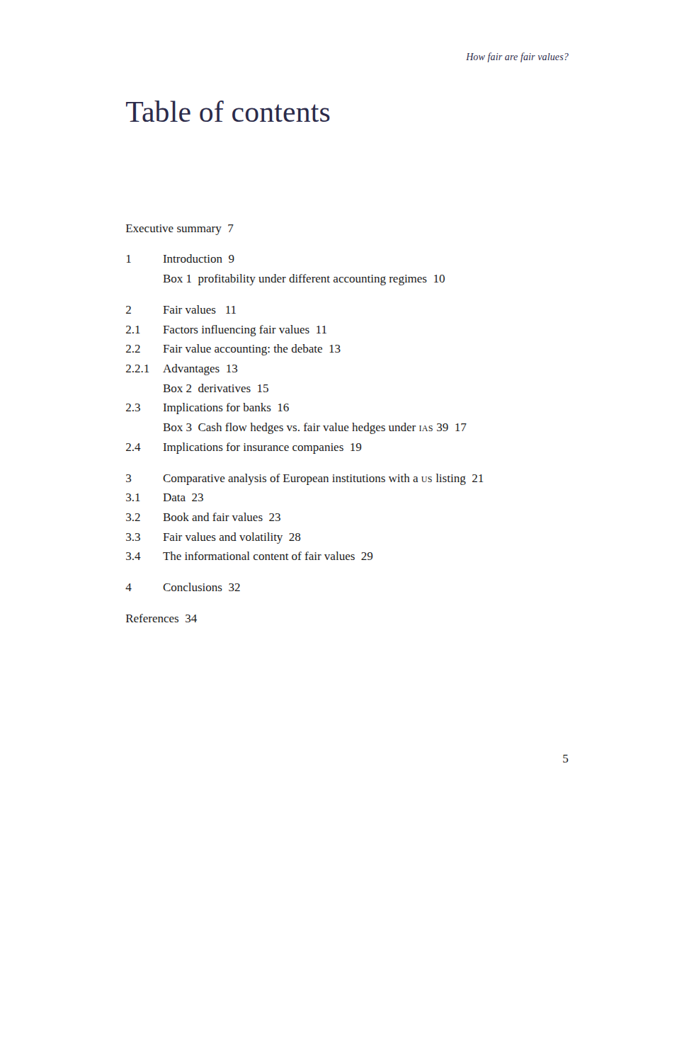How fair are fair values?
Table of contents
Executive summary 7
1 Introduction 9
Box 1 profitability under different accounting regimes 10
2 Fair values 11
2.1 Factors influencing fair values 11
2.2 Fair value accounting: the debate 13
2.2.1 Advantages 13
Box 2 derivatives 15
2.3 Implications for banks 16
Box 3 Cash flow hedges vs. fair value hedges under ias 39 17
2.4 Implications for insurance companies 19
3 Comparative analysis of European institutions with a us listing 21
3.1 Data 23
3.2 Book and fair values 23
3.3 Fair values and volatility 28
3.4 The informational content of fair values 29
4 Conclusions 32
References 34
5